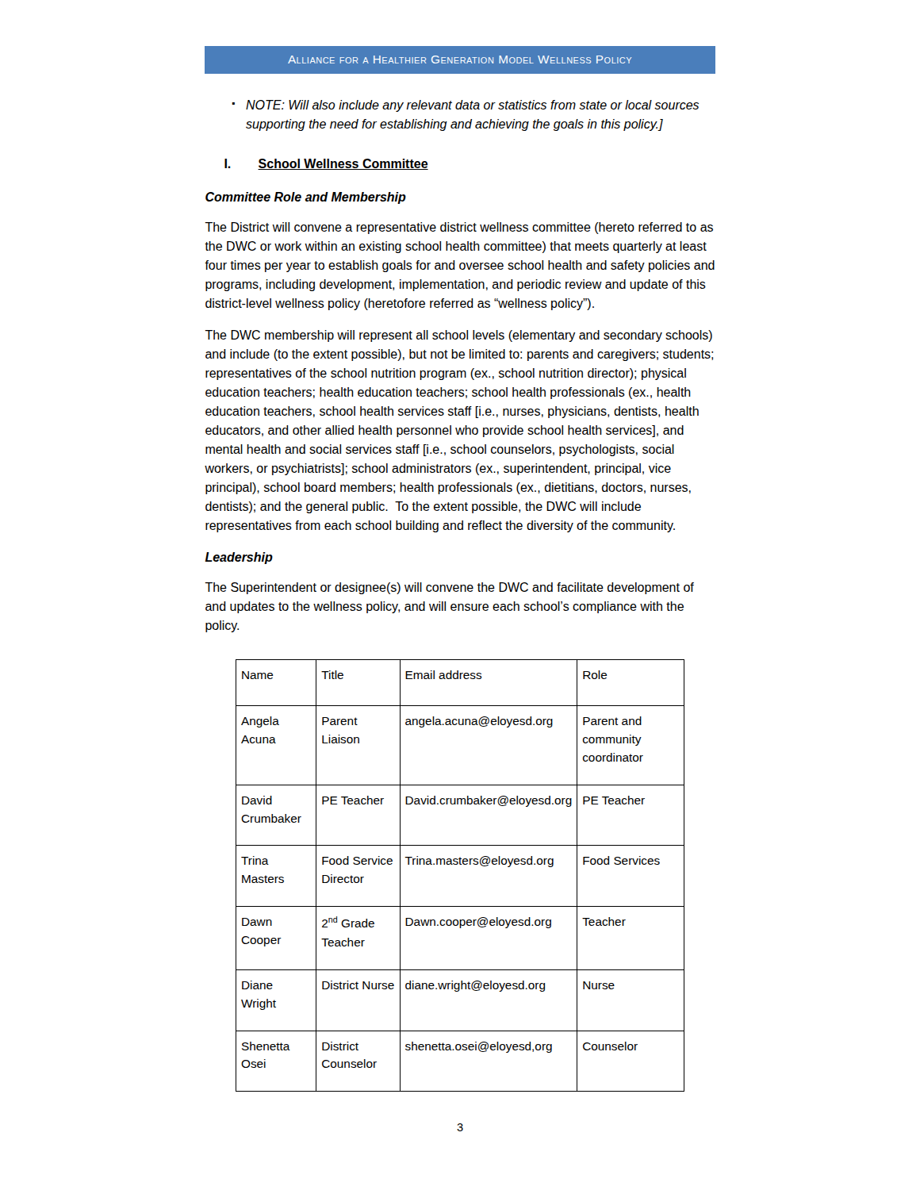Alliance for a Healthier Generation Model Wellness Policy
▪
NOTE: Will also include any relevant data or statistics from state or local sources supporting the need for establishing and achieving the goals in this policy.]
I. School Wellness Committee
Committee Role and Membership
The District will convene a representative district wellness committee (hereto referred to as the DWC or work within an existing school health committee) that meets quarterly at least four times per year to establish goals for and oversee school health and safety policies and programs, including development, implementation, and periodic review and update of this district-level wellness policy (heretofore referred as “wellness policy”).
The DWC membership will represent all school levels (elementary and secondary schools) and include (to the extent possible), but not be limited to: parents and caregivers; students; representatives of the school nutrition program (ex., school nutrition director); physical education teachers; health education teachers; school health professionals (ex., health education teachers, school health services staff [i.e., nurses, physicians, dentists, health educators, and other allied health personnel who provide school health services], and mental health and social services staff [i.e., school counselors, psychologists, social workers, or psychiatrists]; school administrators (ex., superintendent, principal, vice principal), school board members; health professionals (ex., dietitians, doctors, nurses, dentists); and the general public. To the extent possible, the DWC will include representatives from each school building and reflect the diversity of the community.
Leadership
The Superintendent or designee(s) will convene the DWC and facilitate development of and updates to the wellness policy, and will ensure each school’s compliance with the policy.
| Name | Title | Email address | Role |
| --- | --- | --- | --- |
| Angela Acuna | Parent Liaison | angela.acuna@eloyesd.org | Parent and community coordinator |
| David Crumbaker | PE Teacher | David.crumbaker@eloyesd.org | PE Teacher |
| Trina Masters | Food Service Director | Trina.masters@eloyesd.org | Food Services |
| Dawn Cooper | 2 nd Grade Teacher | Dawn.cooper@eloyesd.org | Teacher |
| Diane Wright | District Nurse | diane.wright@eloyesd.org | Nurse |
| Shenetta Osei | District Counselor | shenetta.osei@eloyesd,org | Counselor |
3